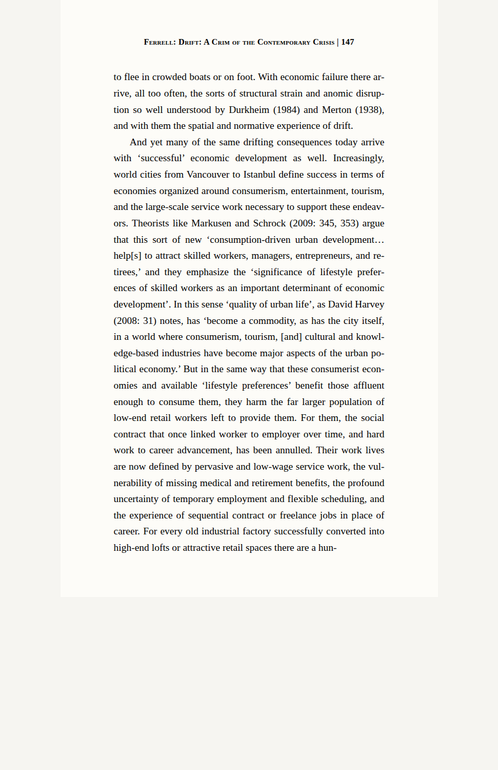Ferrell: Drift: A Crim of the Contemporary Crisis | 147
to flee in crowded boats or on foot. With economic failure there arrive, all too often, the sorts of structural strain and anomic disruption so well understood by Durkheim (1984) and Merton (1938), and with them the spatial and normative experience of drift.
And yet many of the same drifting consequences today arrive with ‘successful’ economic development as well. Increasingly, world cities from Vancouver to Istanbul define success in terms of economies organized around consumerism, entertainment, tourism, and the large-scale service work necessary to support these endeavors. Theorists like Markusen and Schrock (2009: 345, 353) argue that this sort of new ‘consumption-driven urban development…help[s] to attract skilled workers, managers, entrepreneurs, and retirees,’ and they emphasize the ‘significance of lifestyle preferences of skilled workers as an important determinant of economic development’. In this sense ‘quality of urban life’, as David Harvey (2008: 31) notes, has ‘become a commodity, as has the city itself, in a world where consumerism, tourism, [and] cultural and knowledge-based industries have become major aspects of the urban political economy.’ But in the same way that these consumerist economies and available ‘lifestyle preferences’ benefit those affluent enough to consume them, they harm the far larger population of low-end retail workers left to provide them. For them, the social contract that once linked worker to employer over time, and hard work to career advancement, has been annulled. Their work lives are now defined by pervasive and low-wage service work, the vulnerability of missing medical and retirement benefits, the profound uncertainty of temporary employment and flexible scheduling, and the experience of sequential contract or freelance jobs in place of career. For every old industrial factory successfully converted into high-end lofts or attractive retail spaces there are a hun-